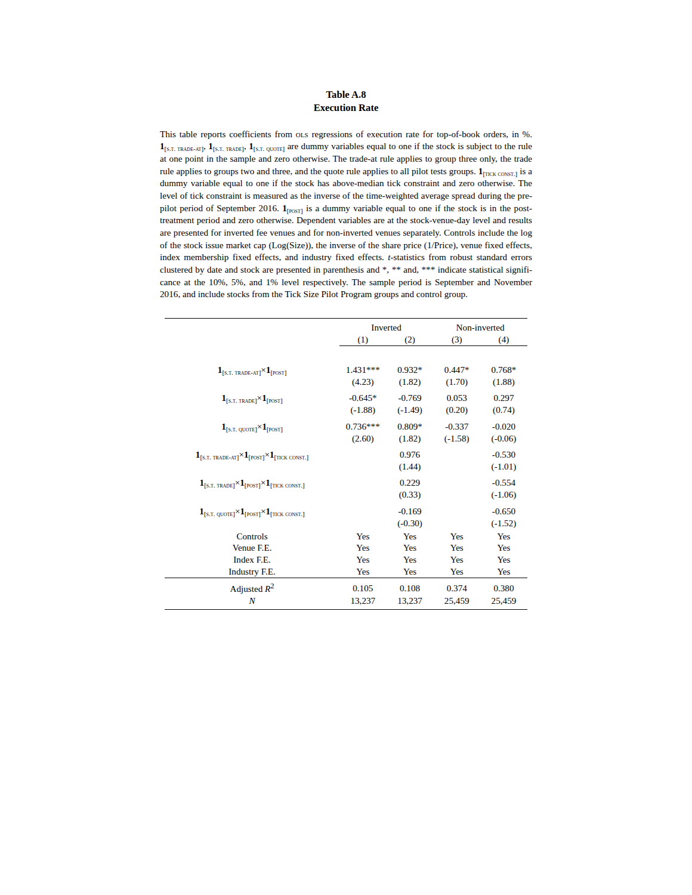Table A.8
Execution Rate
This table reports coefficients from ols regressions of execution rate for top-of-book orders, in %. 1[s.t. trade-at], 1[s.t. trade], 1[s.t. quote] are dummy variables equal to one if the stock is subject to the rule at one point in the sample and zero otherwise. The trade-at rule applies to group three only, the trade rule applies to groups two and three, and the quote rule applies to all pilot tests groups. 1[tick const.] is a dummy variable equal to one if the stock has above-median tick constraint and zero otherwise. The level of tick constraint is measured as the inverse of the time-weighted average spread during the pre-pilot period of September 2016. 1[post] is a dummy variable equal to one if the stock is in the post-treatment period and zero otherwise. Dependent variables are at the stock-venue-day level and results are presented for inverted fee venues and for non-inverted venues separately. Controls include the log of the stock issue market cap (Log(Size)), the inverse of the share price (1/Price), venue fixed effects, index membership fixed effects, and industry fixed effects. t-statistics from robust standard errors clustered by date and stock are presented in parenthesis and *, ** and, *** indicate statistical significance at the 10%, 5%, and 1% level respectively. The sample period is September and November 2016, and include stocks from the Tick Size Pilot Program groups and control group.
| | Inverted | Non-inverted |
| | (1) | (2) | (3) | (4) |
| 1 [s.t. trade-at] × 1 [post] | 1.431*** | 0.932* | 0.447* | 0.768* |
| | (4.23) | (1.82) | (1.70) | (1.88) |
| 1 [s.t. trade] × 1 [post] | -0.645* | -0.769 | 0.053 | 0.297 |
| | (-1.88) | (-1.49) | (0.20) | (0.74) |
| 1 [s.t. quote] × 1 [post] | 0.736*** | 0.809* | -0.337 | -0.020 |
| | (2.60) | (1.82) | (-1.58) | (-0.06) |
| 1 [s.t. trade-at] × 1 [post] × 1 [tick const.] | | 0.976 | | -0.530 |
| | | (1.44) | | (-1.01) |
| 1 [s.t. trade] × 1 [post] × 1 [tick const.] | | 0.229 | | -0.554 |
| | | (0.33) | | (-1.06) |
| 1 [s.t. quote] × 1 [post] × 1 [tick const.] | | -0.169 | | -0.650 |
| | | (-0.30) | | (-1.52) |
| Controls | Yes | Yes | Yes | Yes |
| Venue F.E. | Yes | Yes | Yes | Yes |
| Index F.E. | Yes | Yes | Yes | Yes |
| Industry F.E. | Yes | Yes | Yes | Yes |
| Adjusted R 2 | 0.105 | 0.108 | 0.374 | 0.380 |
| N | 13,237 | 13,237 | 25,459 | 25,459 |